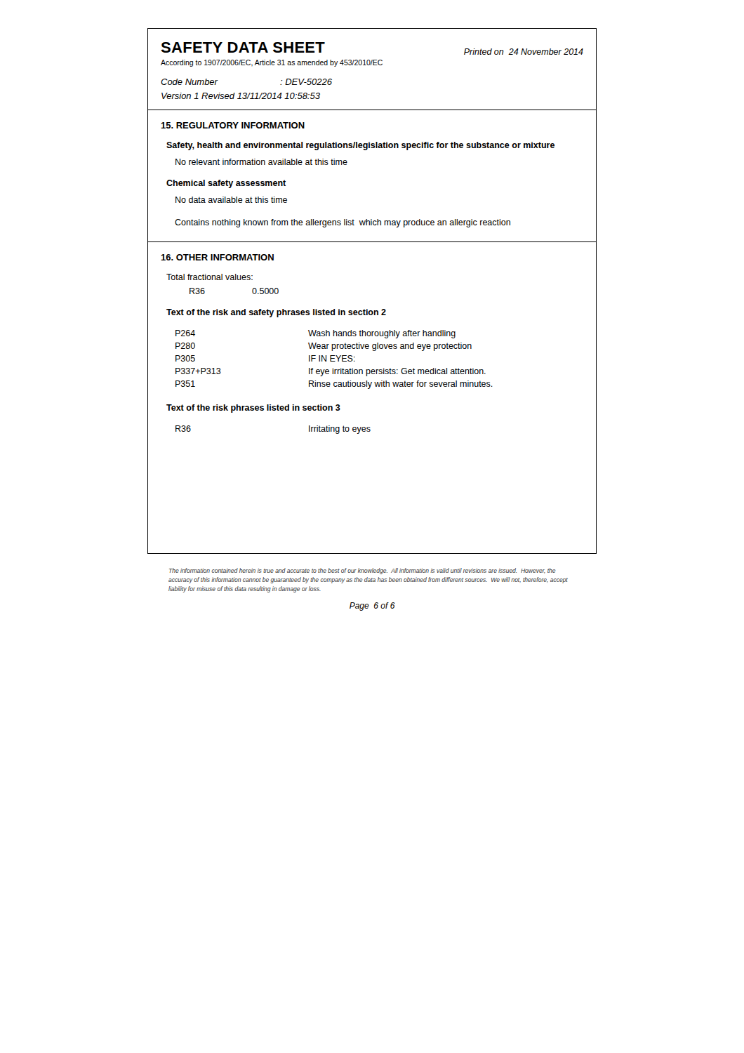SAFETY DATA SHEET
Printed on 24 November 2014
According to 1907/2006/EC, Article 31 as amended by 453/2010/EC
Code Number: DEV-50226
Version 1 Revised 13/11/2014 10:58:53
15. REGULATORY INFORMATION
Safety, health and environmental regulations/legislation specific for the substance or mixture
No relevant information available at this time
Chemical safety assessment
No data available at this time
Contains nothing known from the allergens list which may produce an allergic reaction
16. OTHER INFORMATION
Total fractional values:
R360.5000
Text of the risk and safety phrases listed in section 2
| P264 | Wash hands thoroughly after handling |
| P280 | Wear protective gloves and eye protection |
| P305 | IF IN EYES: |
| P337+P313 | If eye irritation persists: Get medical attention. |
| P351 | Rinse cautiously with water for several minutes. |
Text of the risk phrases listed in section 3
| R36 | Irritating to eyes |
The information contained herein is true and accurate to the best of our knowledge. All information is valid until revisions are issued. However, the accuracy of this information cannot be guaranteed by the company as the data has been obtained from different sources. We will not, therefore, accept liability for misuse of this data resulting in damage or loss.
Page 6 of 6